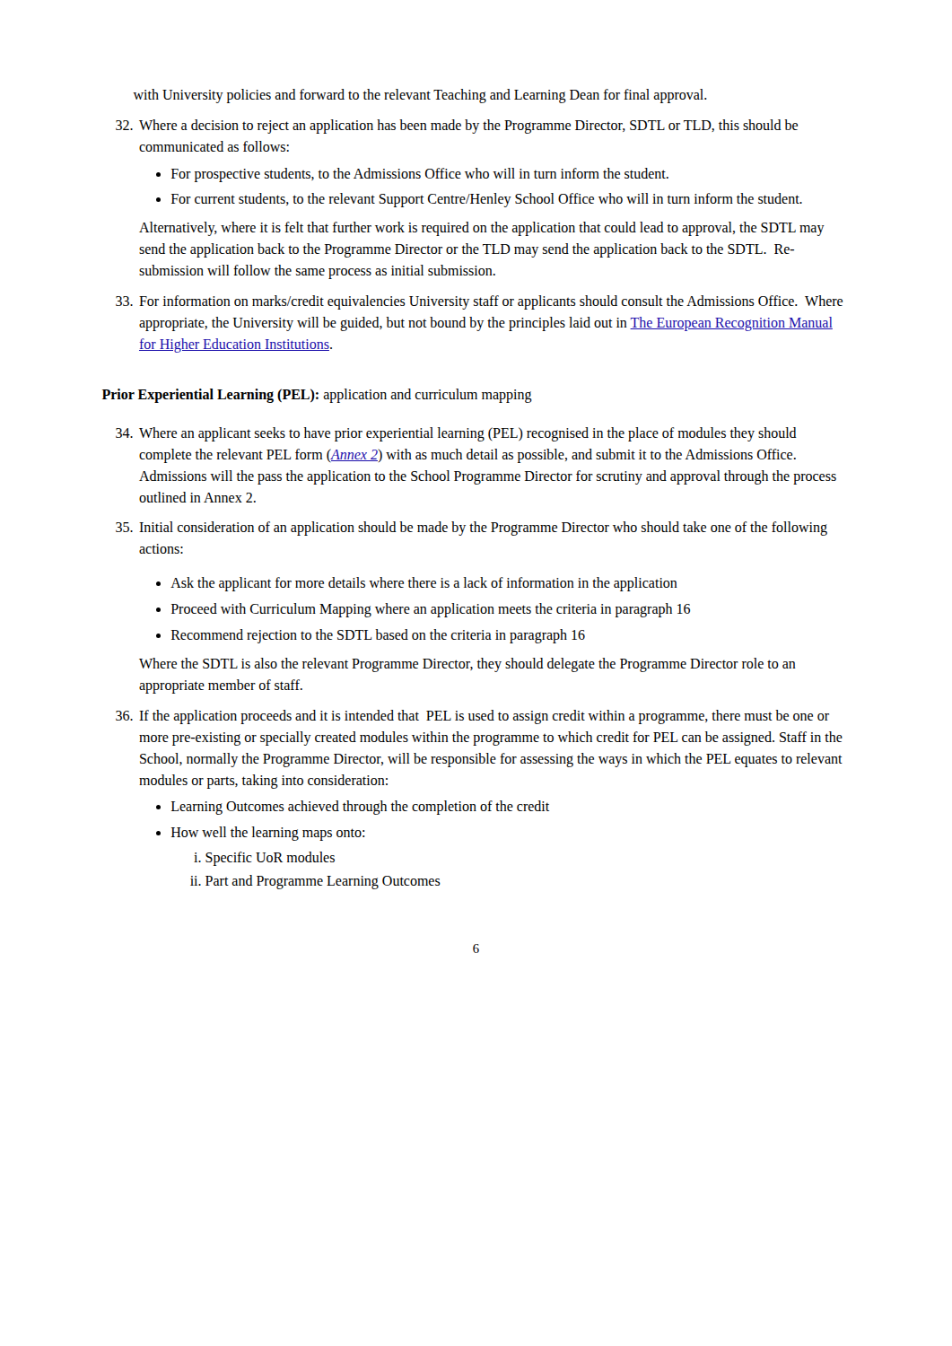with University policies and forward to the relevant Teaching and Learning Dean for final approval.
32. Where a decision to reject an application has been made by the Programme Director, SDTL or TLD, this should be communicated as follows:
For prospective students, to the Admissions Office who will in turn inform the student.
For current students, to the relevant Support Centre/Henley School Office who will in turn inform the student.
Alternatively, where it is felt that further work is required on the application that could lead to approval, the SDTL may send the application back to the Programme Director or the TLD may send the application back to the SDTL. Re-submission will follow the same process as initial submission.
33. For information on marks/credit equivalencies University staff or applicants should consult the Admissions Office. Where appropriate, the University will be guided, but not bound by the principles laid out in The European Recognition Manual for Higher Education Institutions.
Prior Experiential Learning (PEL): application and curriculum mapping
34. Where an applicant seeks to have prior experiential learning (PEL) recognised in the place of modules they should complete the relevant PEL form (Annex 2) with as much detail as possible, and submit it to the Admissions Office. Admissions will the pass the application to the School Programme Director for scrutiny and approval through the process outlined in Annex 2.
35. Initial consideration of an application should be made by the Programme Director who should take one of the following actions:
Ask the applicant for more details where there is a lack of information in the application
Proceed with Curriculum Mapping where an application meets the criteria in paragraph 16
Recommend rejection to the SDTL based on the criteria in paragraph 16
Where the SDTL is also the relevant Programme Director, they should delegate the Programme Director role to an appropriate member of staff.
36. If the application proceeds and it is intended that PEL is used to assign credit within a programme, there must be one or more pre-existing or specially created modules within the programme to which credit for PEL can be assigned. Staff in the School, normally the Programme Director, will be responsible for assessing the ways in which the PEL equates to relevant modules or parts, taking into consideration:
Learning Outcomes achieved through the completion of the credit
How well the learning maps onto:
Specific UoR modules
Part and Programme Learning Outcomes
6